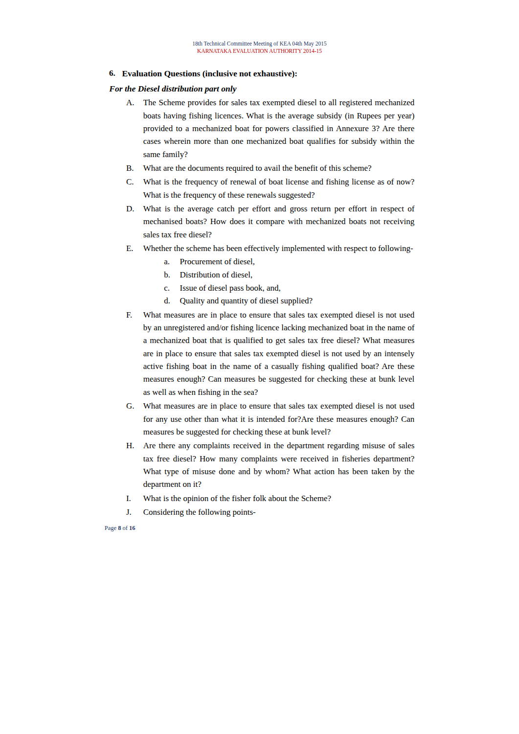18th Technical Committee Meeting of KEA 04th May 2015
KARNATAKA EVALUATION AUTHORITY 2014-15
Evaluation Questions (inclusive not exhaustive):
For the Diesel distribution part only
The Scheme provides for sales tax exempted diesel to all registered mechanized boats having fishing licences. What is the average subsidy (in Rupees per year) provided to a mechanized boat for powers classified in Annexure 3? Are there cases wherein more than one mechanized boat qualifies for subsidy within the same family?
What are the documents required to avail the benefit of this scheme?
What is the frequency of renewal of boat license and fishing license as of now? What is the frequency of these renewals suggested?
What is the average catch per effort and gross return per effort in respect of mechanised boats? How does it compare with mechanized boats not receiving sales tax free diesel?
Whether the scheme has been effectively implemented with respect to following-
Procurement of diesel,
Distribution of diesel,
Issue of diesel pass book, and,
Quality and quantity of diesel supplied?
What measures are in place to ensure that sales tax exempted diesel is not used by an unregistered and/or fishing licence lacking mechanized boat in the name of a mechanized boat that is qualified to get sales tax free diesel? What measures are in place to ensure that sales tax exempted diesel is not used by an intensely active fishing boat in the name of a casually fishing qualified boat? Are these measures enough? Can measures be suggested for checking these at bunk level as well as when fishing in the sea?
What measures are in place to ensure that sales tax exempted diesel is not used for any use other than what it is intended for?Are these measures enough? Can measures be suggested for checking these at bunk level?
Are there any complaints received in the department regarding misuse of sales tax free diesel? How many complaints were received in fisheries department? What type of misuse done and by whom? What action has been taken by the department on it?
What is the opinion of the fisher folk about the Scheme?
Considering the following points-
Page 8 of 16